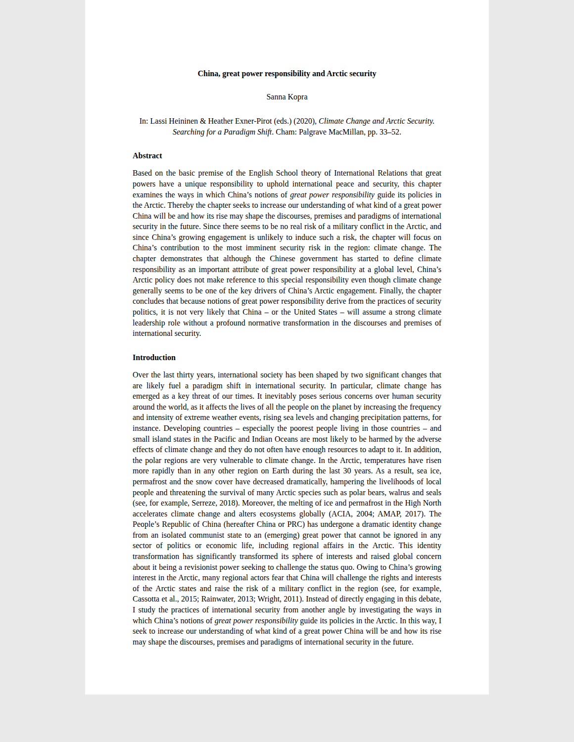China, great power responsibility and Arctic security
Sanna Kopra
In: Lassi Heininen & Heather Exner-Pirot (eds.) (2020), Climate Change and Arctic Security. Searching for a Paradigm Shift. Cham: Palgrave MacMillan, pp. 33–52.
Abstract
Based on the basic premise of the English School theory of International Relations that great powers have a unique responsibility to uphold international peace and security, this chapter examines the ways in which China’s notions of great power responsibility guide its policies in the Arctic. Thereby the chapter seeks to increase our understanding of what kind of a great power China will be and how its rise may shape the discourses, premises and paradigms of international security in the future. Since there seems to be no real risk of a military conflict in the Arctic, and since China’s growing engagement is unlikely to induce such a risk, the chapter will focus on China’s contribution to the most imminent security risk in the region: climate change. The chapter demonstrates that although the Chinese government has started to define climate responsibility as an important attribute of great power responsibility at a global level, China’s Arctic policy does not make reference to this special responsibility even though climate change generally seems to be one of the key drivers of China’s Arctic engagement. Finally, the chapter concludes that because notions of great power responsibility derive from the practices of security politics, it is not very likely that China – or the United States – will assume a strong climate leadership role without a profound normative transformation in the discourses and premises of international security.
Introduction
Over the last thirty years, international society has been shaped by two significant changes that are likely fuel a paradigm shift in international security. In particular, climate change has emerged as a key threat of our times. It inevitably poses serious concerns over human security around the world, as it affects the lives of all the people on the planet by increasing the frequency and intensity of extreme weather events, rising sea levels and changing precipitation patterns, for instance. Developing countries – especially the poorest people living in those countries – and small island states in the Pacific and Indian Oceans are most likely to be harmed by the adverse effects of climate change and they do not often have enough resources to adapt to it. In addition, the polar regions are very vulnerable to climate change. In the Arctic, temperatures have risen more rapidly than in any other region on Earth during the last 30 years. As a result, sea ice, permafrost and the snow cover have decreased dramatically, hampering the livelihoods of local people and threatening the survival of many Arctic species such as polar bears, walrus and seals (see, for example, Serreze, 2018). Moreover, the melting of ice and permafrost in the High North accelerates climate change and alters ecosystems globally (ACIA, 2004; AMAP, 2017). The People’s Republic of China (hereafter China or PRC) has undergone a dramatic identity change from an isolated communist state to an (emerging) great power that cannot be ignored in any sector of politics or economic life, including regional affairs in the Arctic. This identity transformation has significantly transformed its sphere of interests and raised global concern about it being a revisionist power seeking to challenge the status quo. Owing to China’s growing interest in the Arctic, many regional actors fear that China will challenge the rights and interests of the Arctic states and raise the risk of a military conflict in the region (see, for example, Cassotta et al., 2015; Rainwater, 2013; Wright, 2011). Instead of directly engaging in this debate, I study the practices of international security from another angle by investigating the ways in which China’s notions of great power responsibility guide its policies in the Arctic. In this way, I seek to increase our understanding of what kind of a great power China will be and how its rise may shape the discourses, premises and paradigms of international security in the future.